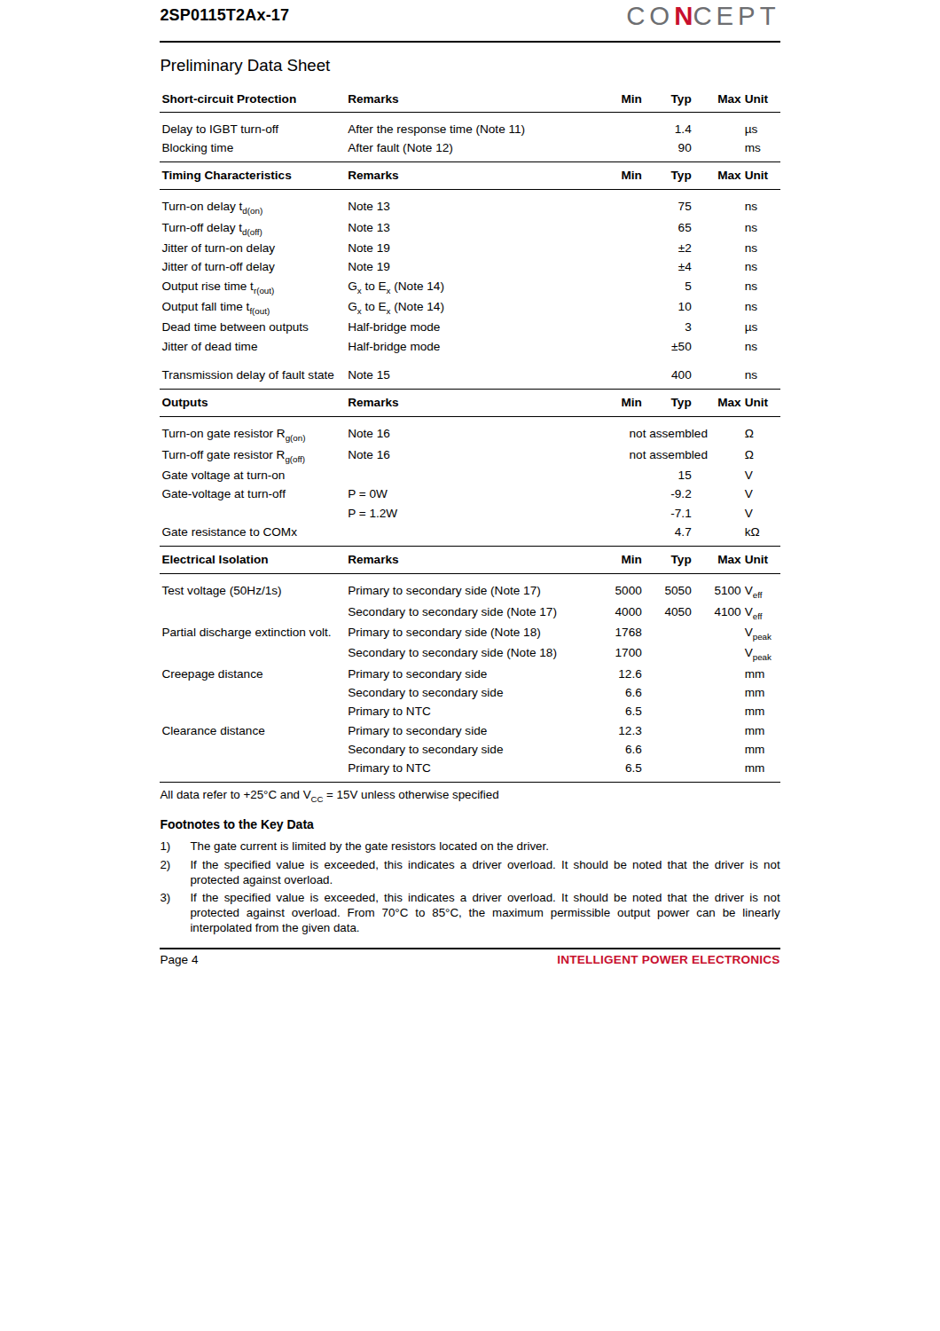2SP0115T2Ax-17
CONCEPT
Preliminary Data Sheet
| Short-circuit Protection | Remarks | Min | Typ | Max | Unit |
| --- | --- | --- | --- | --- | --- |
| Delay to IGBT turn-off | After the response time (Note 11) | | 1.4 | | µs |
| Blocking time | After fault (Note 12) | | 90 | | ms |
| Timing Characteristics | Remarks | Min | Typ | Max | Unit |
| Turn-on delay t d(on) | Note 13 | | 75 | | ns |
| Turn-off delay t d(off) | Note 13 | | 65 | | ns |
| Jitter of turn-on delay | Note 19 | | ±2 | | ns |
| Jitter of turn-off delay | Note 19 | | ±4 | | ns |
| Output rise time t r(out) | G x to E x (Note 14) | | 5 | | ns |
| Output fall time t f(out) | G x to E x (Note 14) | | 10 | | ns |
| Dead time between outputs | Half-bridge mode | | 3 | | µs |
| Jitter of dead time | Half-bridge mode | | ±50 | | ns |
| Transmission delay of fault state | Note 15 | | 400 | | ns |
| Outputs | Remarks | Min | Typ | Max | Unit |
| Turn-on gate resistor R g(on) | Note 16 | not assembled | Ω |
| Turn-off gate resistor R g(off) | Note 16 | not assembled | Ω |
| Gate voltage at turn-on | | | 15 | | V |
| Gate-voltage at turn-off | P = 0W | | -9.2 | | V |
| | P = 1.2W | | -7.1 | | V |
| Gate resistance to COMx | | | 4.7 | | kΩ |
| Electrical Isolation | Remarks | Min | Typ | Max | Unit |
| Test voltage (50Hz/1s) | Primary to secondary side (Note 17) | 5000 | 5050 | 5100 | V eff |
| | Secondary to secondary side (Note 17) | 4000 | 4050 | 4100 | V eff |
| Partial discharge extinction volt. | Primary to secondary side (Note 18) | 1768 | | | V peak |
| | Secondary to secondary side (Note 18) | 1700 | | | V peak |
| Creepage distance | Primary to secondary side | 12.6 | | | mm |
| | Secondary to secondary side | 6.6 | | | mm |
| | Primary to NTC | 6.5 | | | mm |
| Clearance distance | Primary to secondary side | 12.3 | | | mm |
| | Secondary to secondary side | 6.6 | | | mm |
| | Primary to NTC | 6.5 | | | mm |
All data refer to +25°C and VCC = 15V unless otherwise specified
Footnotes to the Key Data
1) The gate current is limited by the gate resistors located on the driver.
2) If the specified value is exceeded, this indicates a driver overload. It should be noted that the driver is not protected against overload.
3) If the specified value is exceeded, this indicates a driver overload. It should be noted that the driver is not protected against overload. From 70°C to 85°C, the maximum permissible output power can be linearly interpolated from the given data.
Page 4
INTELLIGENT POWER ELECTRONICS